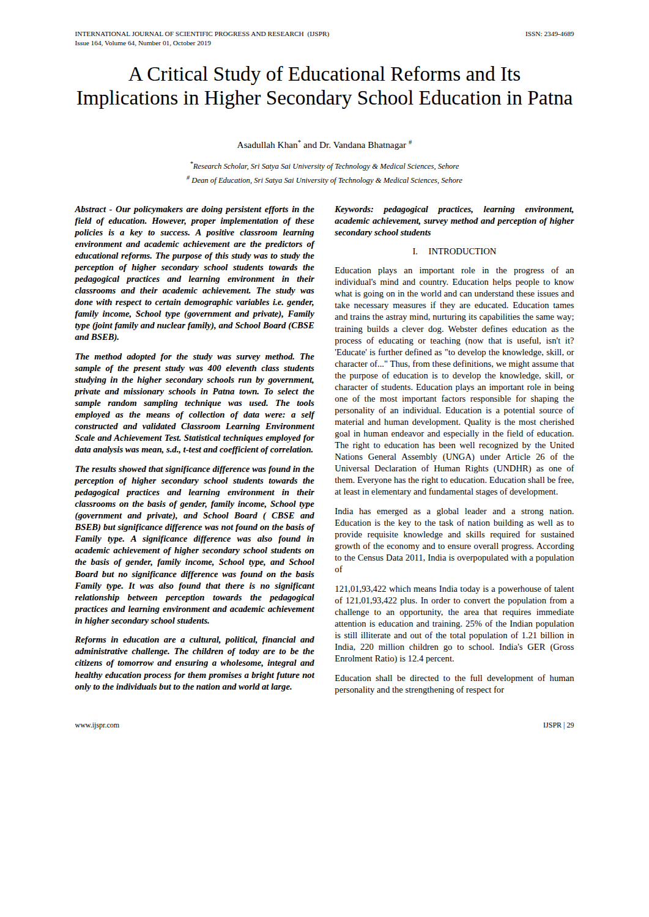INTERNATIONAL JOURNAL OF SCIENTIFIC PROGRESS AND RESEARCH (IJSPR)
Issue 164, Volume 64, Number 01, October 2019
ISSN: 2349-4689
A Critical Study of Educational Reforms and Its Implications in Higher Secondary School Education in Patna
Asadullah Khan* and Dr. Vandana Bhatnagar #
*Research Scholar, Sri Satya Sai University of Technology & Medical Sciences, Sehore
# Dean of Education, Sri Satya Sai University of Technology & Medical Sciences, Sehore
Abstract - Our policymakers are doing persistent efforts in the field of education. However, proper implementation of these policies is a key to success. A positive classroom learning environment and academic achievement are the predictors of educational reforms. The purpose of this study was to study the perception of higher secondary school students towards the pedagogical practices and learning environment in their classrooms and their academic achievement. The study was done with respect to certain demographic variables i.e. gender, family income, School type (government and private), Family type (joint family and nuclear family), and School Board (CBSE and BSEB).
The method adopted for the study was survey method. The sample of the present study was 400 eleventh class students studying in the higher secondary schools run by government, private and missionary schools in Patna town. To select the sample random sampling technique was used. The tools employed as the means of collection of data were: a self constructed and validated Classroom Learning Environment Scale and Achievement Test. Statistical techniques employed for data analysis was mean, s.d., t-test and coefficient of correlation.
The results showed that significance difference was found in the perception of higher secondary school students towards the pedagogical practices and learning environment in their classrooms on the basis of gender, family income, School type (government and private), and School Board ( CBSE and BSEB) but significance difference was not found on the basis of Family type. A significance difference was also found in academic achievement of higher secondary school students on the basis of gender, family income, School type, and School Board but no significance difference was found on the basis Family type. It was also found that there is no significant relationship between perception towards the pedagogical practices and learning environment and academic achievement in higher secondary school students.
Reforms in education are a cultural, political, financial and administrative challenge. The children of today are to be the citizens of tomorrow and ensuring a wholesome, integral and healthy education process for them promises a bright future not only to the individuals but to the nation and world at large.
Keywords: pedagogical practices, learning environment, academic achievement, survey method and perception of higher secondary school students
I. INTRODUCTION
Education plays an important role in the progress of an individual's mind and country. Education helps people to know what is going on in the world and can understand these issues and take necessary measures if they are educated. Education tames and trains the astray mind, nurturing its capabilities the same way; training builds a clever dog. Webster defines education as the process of educating or teaching (now that is useful, isn't it? 'Educate' is further defined as "to develop the knowledge, skill, or character of..." Thus, from these definitions, we might assume that the purpose of education is to develop the knowledge, skill, or character of students. Education plays an important role in being one of the most important factors responsible for shaping the personality of an individual. Education is a potential source of material and human development. Quality is the most cherished goal in human endeavor and especially in the field of education. The right to education has been well recognized by the United Nations General Assembly (UNGA) under Article 26 of the Universal Declaration of Human Rights (UNDHR) as one of them. Everyone has the right to education. Education shall be free, at least in elementary and fundamental stages of development.
India has emerged as a global leader and a strong nation. Education is the key to the task of nation building as well as to provide requisite knowledge and skills required for sustained growth of the economy and to ensure overall progress. According to the Census Data 2011, India is overpopulated with a population of
121,01,93,422 which means India today is a powerhouse of talent of 121,01,93,422 plus. In order to convert the population from a challenge to an opportunity, the area that requires immediate attention is education and training. 25% of the Indian population is still illiterate and out of the total population of 1.21 billion in India, 220 million children go to school. India's GER (Gross Enrolment Ratio) is 12.4 percent.
Education shall be directed to the full development of human personality and the strengthening of respect for
www.ijspr.com
IJSPR | 29